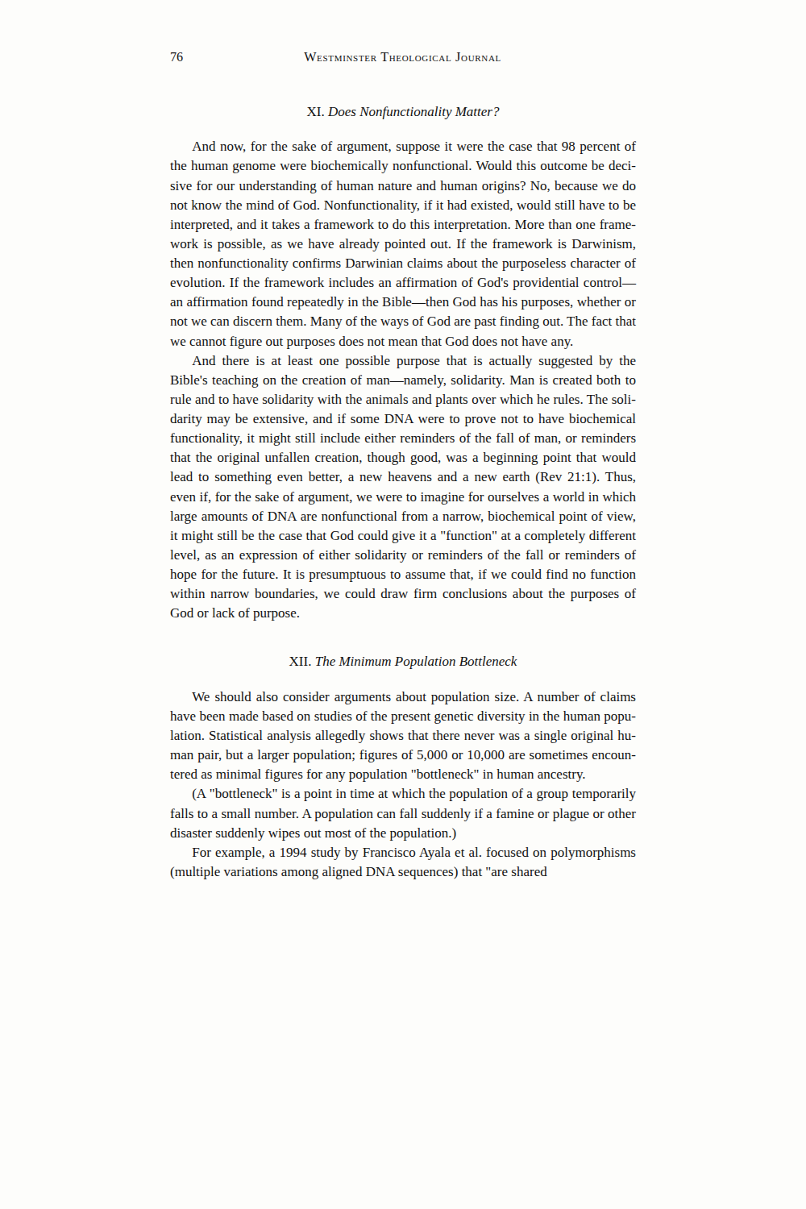76 Westminster Theological Journal
XI. Does Nonfunctionality Matter?
And now, for the sake of argument, suppose it were the case that 98 percent of the human genome were biochemically nonfunctional. Would this outcome be decisive for our understanding of human nature and human origins? No, because we do not know the mind of God. Nonfunctionality, if it had existed, would still have to be interpreted, and it takes a framework to do this interpretation. More than one framework is possible, as we have already pointed out. If the framework is Darwinism, then nonfunctionality confirms Darwinian claims about the purposeless character of evolution. If the framework includes an affirmation of God's providential control—an affirmation found repeatedly in the Bible—then God has his purposes, whether or not we can discern them. Many of the ways of God are past finding out. The fact that we cannot figure out purposes does not mean that God does not have any.
And there is at least one possible purpose that is actually suggested by the Bible's teaching on the creation of man—namely, solidarity. Man is created both to rule and to have solidarity with the animals and plants over which he rules. The solidarity may be extensive, and if some DNA were to prove not to have biochemical functionality, it might still include either reminders of the fall of man, or reminders that the original unfallen creation, though good, was a beginning point that would lead to something even better, a new heavens and a new earth (Rev 21:1). Thus, even if, for the sake of argument, we were to imagine for ourselves a world in which large amounts of DNA are nonfunctional from a narrow, biochemical point of view, it might still be the case that God could give it a "function" at a completely different level, as an expression of either solidarity or reminders of the fall or reminders of hope for the future. It is presumptuous to assume that, if we could find no function within narrow boundaries, we could draw firm conclusions about the purposes of God or lack of purpose.
XII. The Minimum Population Bottleneck
We should also consider arguments about population size. A number of claims have been made based on studies of the present genetic diversity in the human population. Statistical analysis allegedly shows that there never was a single original human pair, but a larger population; figures of 5,000 or 10,000 are sometimes encountered as minimal figures for any population "bottleneck" in human ancestry.
(A "bottleneck" is a point in time at which the population of a group temporarily falls to a small number. A population can fall suddenly if a famine or plague or other disaster suddenly wipes out most of the population.)
For example, a 1994 study by Francisco Ayala et al. focused on polymorphisms (multiple variations among aligned DNA sequences) that "are shared